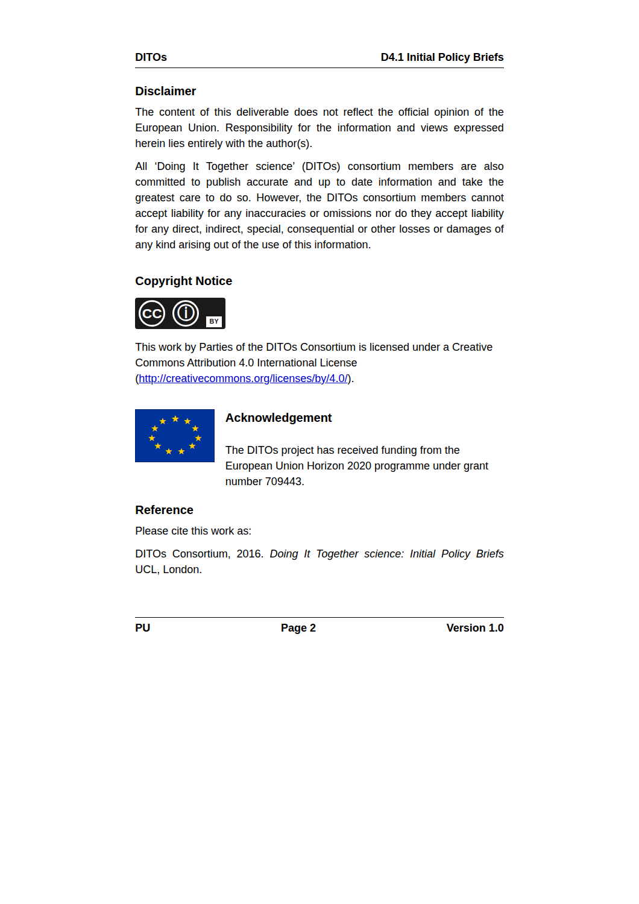DITOs D4.1 Initial Policy Briefs
Disclaimer
The content of this deliverable does not reflect the official opinion of the European Union. Responsibility for the information and views expressed herein lies entirely with the author(s).
All ‘Doing It Together science’ (DITOs) consortium members are also committed to publish accurate and up to date information and take the greatest care to do so. However, the DITOs consortium members cannot accept liability for any inaccuracies or omissions nor do they accept liability for any direct, indirect, special, consequential or other losses or damages of any kind arising out of the use of this information.
Copyright Notice
CC ⓘ BY
This work by Parties of the DITOs Consortium is licensed under a Creative Commons Attribution 4.0 International License (http://creativecommons.org/licenses/by/4.0/).
★ ★ ★ ★ ★ ★ ★ ★ ★ ★ ★ ★
Acknowledgement
The DITOs project has received funding from the European Union Horizon 2020 programme under grant number 709443.
Reference
Please cite this work as:
DITOs Consortium, 2016. Doing It Together science: Initial Policy Briefs UCL, London.
PU Page 2 Version 1.0